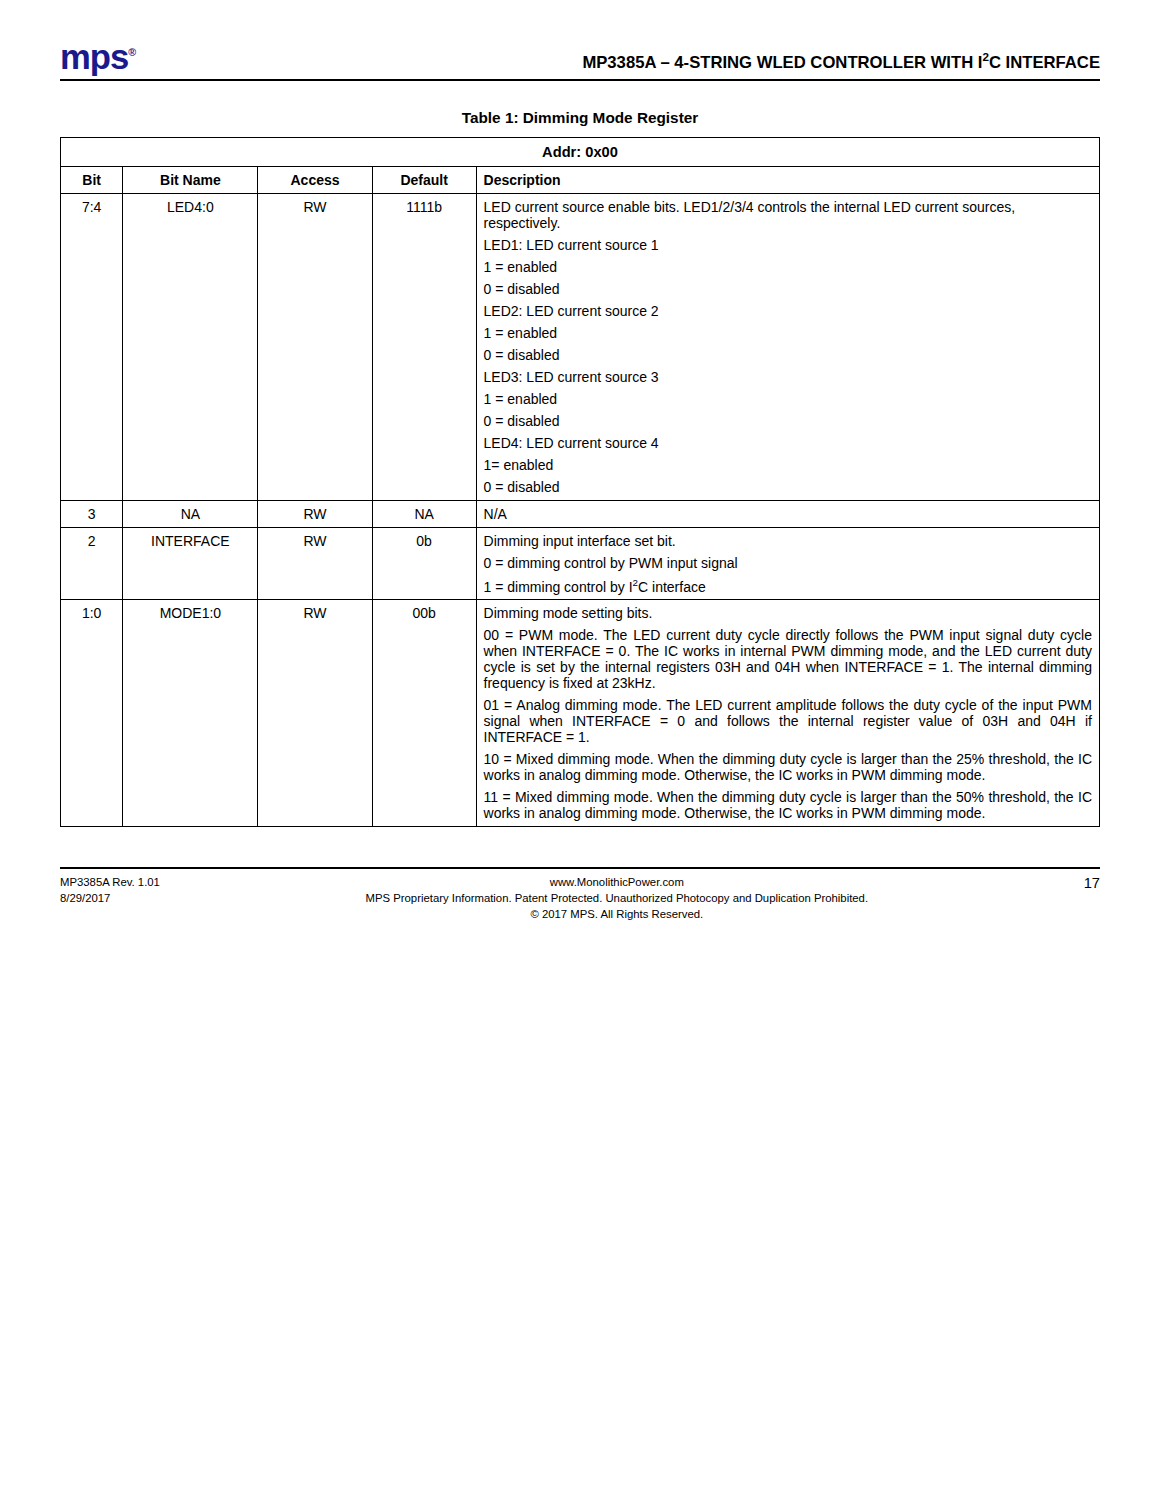mps®
MP3385A – 4-STRING WLED CONTROLLER WITH I2C INTERFACE
Table 1: Dimming Mode Register
| Addr: 0x00 |
| Bit | Bit Name | Access | Default | Description |
| 7:4 | LED4:0 | RW | 1111b | LED current source enable bits. LED1/2/3/4 controls the internal LED current sources, respectively. LED1: LED current source 1 1 = enabled 0 = disabled LED2: LED current source 2 1 = enabled 0 = disabled LED3: LED current source 3 1 = enabled 0 = disabled LED4: LED current source 4 1= enabled 0 = disabled |
| 3 | NA | RW | NA | N/A |
| 2 | INTERFACE | RW | 0b | Dimming input interface set bit. 0 = dimming control by PWM input signal 1 = dimming control by I 2 C interface |
| 1:0 | MODE1:0 | RW | 00b | Dimming mode setting bits. 00 = PWM mode. The LED current duty cycle directly follows the PWM input signal duty cycle when INTERFACE = 0. The IC works in internal PWM dimming mode, and the LED current duty cycle is set by the internal registers 03H and 04H when INTERFACE = 1. The internal dimming frequency is fixed at 23kHz. 01 = Analog dimming mode. The LED current amplitude follows the duty cycle of the input PWM signal when INTERFACE = 0 and follows the internal register value of 03H and 04H if INTERFACE = 1. 10 = Mixed dimming mode. When the dimming duty cycle is larger than the 25% threshold, the IC works in analog dimming mode. Otherwise, the IC works in PWM dimming mode. 11 = Mixed dimming mode. When the dimming duty cycle is larger than the 50% threshold, the IC works in analog dimming mode. Otherwise, the IC works in PWM dimming mode. |
MP3385A Rev. 1.01
8/29/2017
www.MonolithicPower.com
MPS Proprietary Information. Patent Protected. Unauthorized Photocopy and Duplication Prohibited.
© 2017 MPS. All Rights Reserved.
17